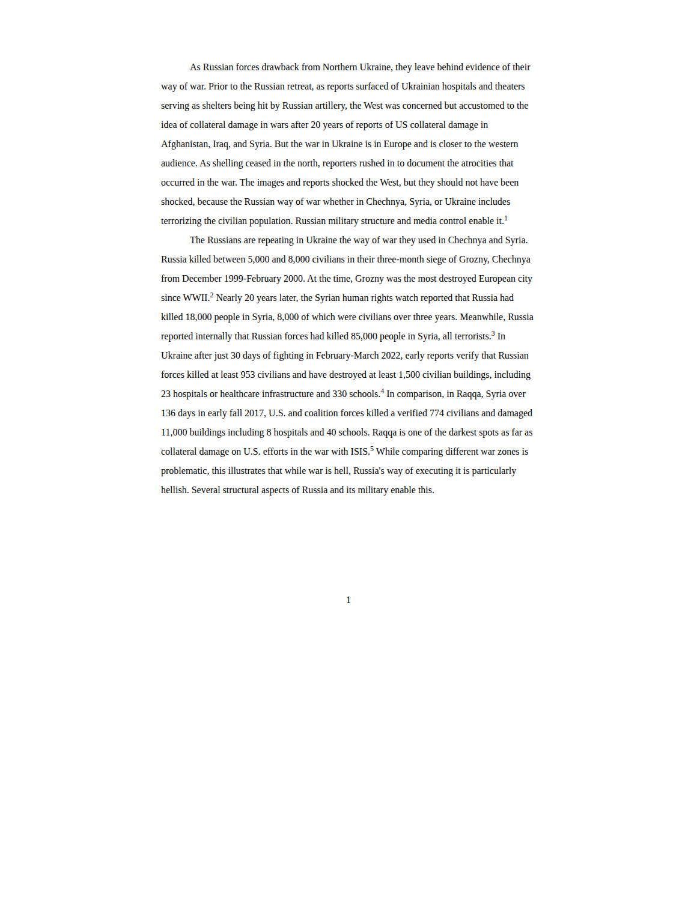As Russian forces drawback from Northern Ukraine, they leave behind evidence of their way of war. Prior to the Russian retreat, as reports surfaced of Ukrainian hospitals and theaters serving as shelters being hit by Russian artillery, the West was concerned but accustomed to the idea of collateral damage in wars after 20 years of reports of US collateral damage in Afghanistan, Iraq, and Syria. But the war in Ukraine is in Europe and is closer to the western audience. As shelling ceased in the north, reporters rushed in to document the atrocities that occurred in the war. The images and reports shocked the West, but they should not have been shocked, because the Russian way of war whether in Chechnya, Syria, or Ukraine includes terrorizing the civilian population. Russian military structure and media control enable it.1
The Russians are repeating in Ukraine the way of war they used in Chechnya and Syria. Russia killed between 5,000 and 8,000 civilians in their three-month siege of Grozny, Chechnya from December 1999-February 2000. At the time, Grozny was the most destroyed European city since WWII.2 Nearly 20 years later, the Syrian human rights watch reported that Russia had killed 18,000 people in Syria, 8,000 of which were civilians over three years. Meanwhile, Russia reported internally that Russian forces had killed 85,000 people in Syria, all terrorists.3 In Ukraine after just 30 days of fighting in February-March 2022, early reports verify that Russian forces killed at least 953 civilians and have destroyed at least 1,500 civilian buildings, including 23 hospitals or healthcare infrastructure and 330 schools.4 In comparison, in Raqqa, Syria over 136 days in early fall 2017, U.S. and coalition forces killed a verified 774 civilians and damaged 11,000 buildings including 8 hospitals and 40 schools. Raqqa is one of the darkest spots as far as collateral damage on U.S. efforts in the war with ISIS.5 While comparing different war zones is problematic, this illustrates that while war is hell, Russia's way of executing it is particularly hellish. Several structural aspects of Russia and its military enable this.
1